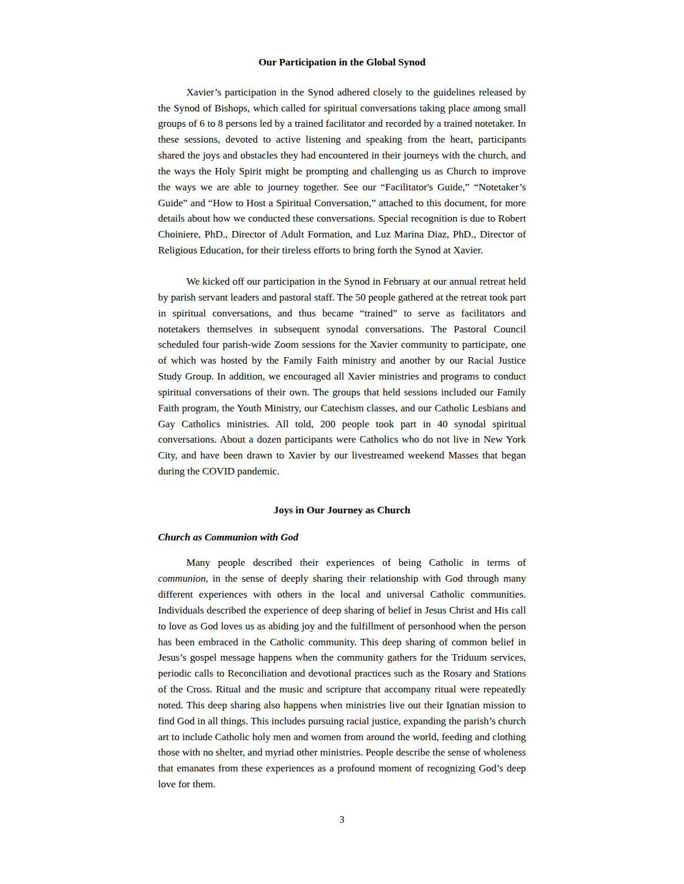Our Participation in the Global Synod
Xavier’s participation in the Synod adhered closely to the guidelines released by the Synod of Bishops, which called for spiritual conversations taking place among small groups of 6 to 8 persons led by a trained facilitator and recorded by a trained notetaker. In these sessions, devoted to active listening and speaking from the heart, participants shared the joys and obstacles they had encountered in their journeys with the church, and the ways the Holy Spirit might be prompting and challenging us as Church to improve the ways we are able to journey together. See our “Facilitator's Guide,” “Notetaker’s Guide” and “How to Host a Spiritual Conversation,” attached to this document, for more details about how we conducted these conversations. Special recognition is due to Robert Choiniere, PhD., Director of Adult Formation, and Luz Marina Diaz, PhD., Director of Religious Education, for their tireless efforts to bring forth the Synod at Xavier.
We kicked off our participation in the Synod in February at our annual retreat held by parish servant leaders and pastoral staff. The 50 people gathered at the retreat took part in spiritual conversations, and thus became “trained” to serve as facilitators and notetakers themselves in subsequent synodal conversations. The Pastoral Council scheduled four parish-wide Zoom sessions for the Xavier community to participate, one of which was hosted by the Family Faith ministry and another by our Racial Justice Study Group. In addition, we encouraged all Xavier ministries and programs to conduct spiritual conversations of their own. The groups that held sessions included our Family Faith program, the Youth Ministry, our Catechism classes, and our Catholic Lesbians and Gay Catholics ministries. All told, 200 people took part in 40 synodal spiritual conversations. About a dozen participants were Catholics who do not live in New York City, and have been drawn to Xavier by our livestreamed weekend Masses that began during the COVID pandemic.
Joys in Our Journey as Church
Church as Communion with God
Many people described their experiences of being Catholic in terms of communion, in the sense of deeply sharing their relationship with God through many different experiences with others in the local and universal Catholic communities. Individuals described the experience of deep sharing of belief in Jesus Christ and His call to love as God loves us as abiding joy and the fulfillment of personhood when the person has been embraced in the Catholic community. This deep sharing of common belief in Jesus’s gospel message happens when the community gathers for the Triduum services, periodic calls to Reconciliation and devotional practices such as the Rosary and Stations of the Cross. Ritual and the music and scripture that accompany ritual were repeatedly noted. This deep sharing also happens when ministries live out their Ignatian mission to find God in all things. This includes pursuing racial justice, expanding the parish’s church art to include Catholic holy men and women from around the world, feeding and clothing those with no shelter, and myriad other ministries. People describe the sense of wholeness that emanates from these experiences as a profound moment of recognizing God’s deep love for them.
3